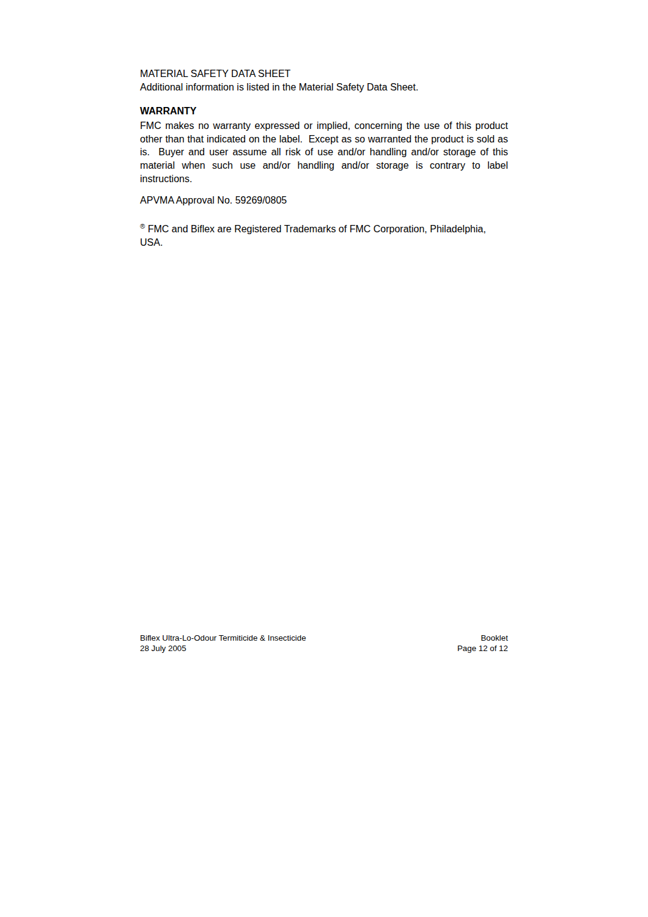MATERIAL SAFETY DATA SHEET
Additional information is listed in the Material Safety Data Sheet.
WARRANTY
FMC makes no warranty expressed or implied, concerning the use of this product other than that indicated on the label. Except as so warranted the product is sold as is. Buyer and user assume all risk of use and/or handling and/or storage of this material when such use and/or handling and/or storage is contrary to label instructions.
APVMA Approval No. 59269/0805
® FMC and Biflex are Registered Trademarks of FMC Corporation, Philadelphia, USA.
Biflex Ultra-Lo-Odour Termiticide & Insecticide Booklet
28 July 2005 Page 12 of 12